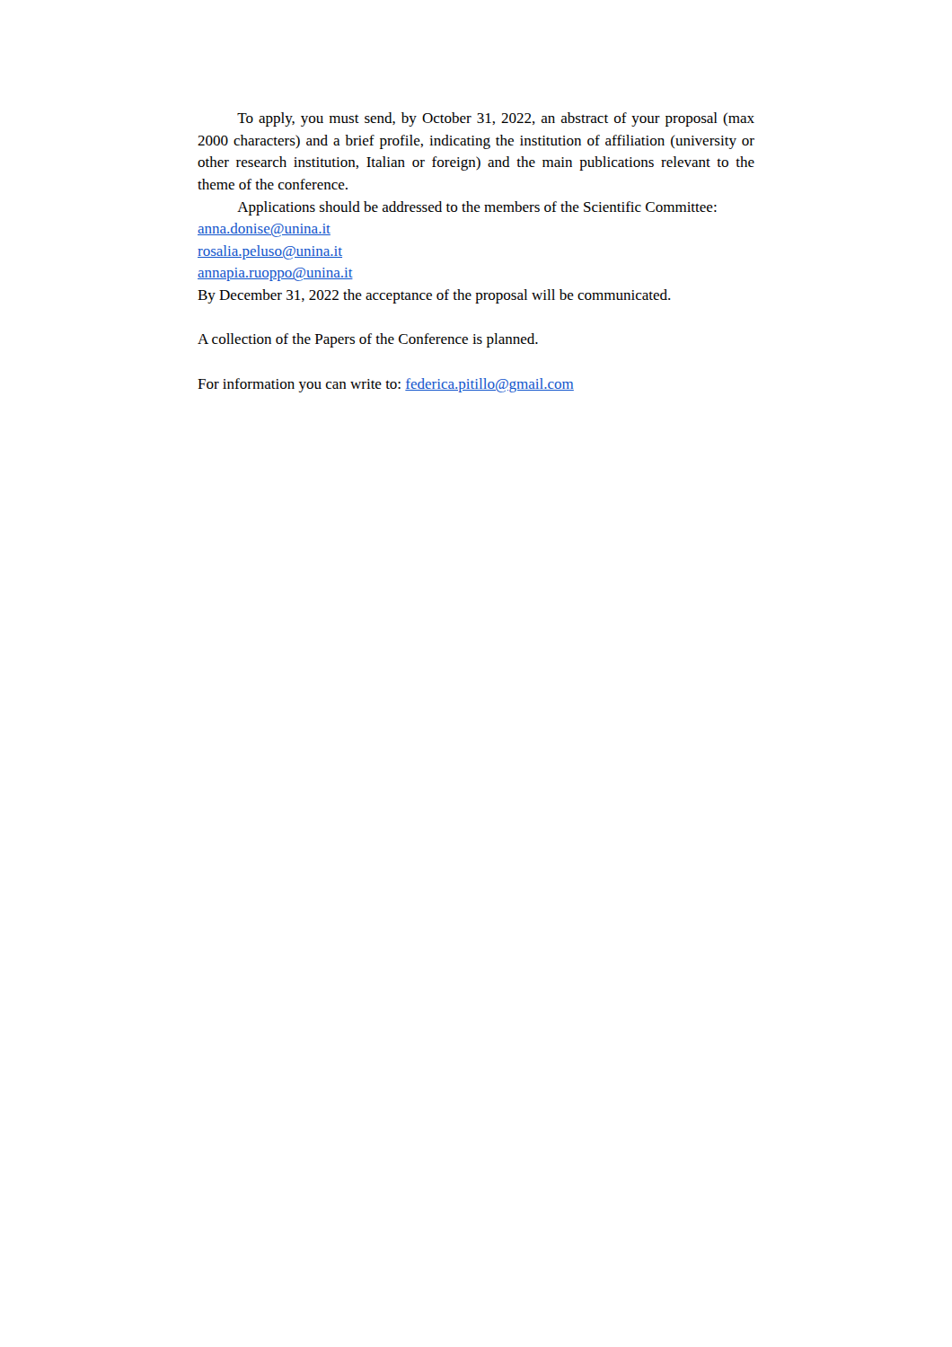To apply, you must send, by October 31, 2022, an abstract of your proposal (max 2000 characters) and a brief profile, indicating the institution of affiliation (university or other research institution, Italian or foreign) and the main publications relevant to the theme of the conference.
Applications should be addressed to the members of the Scientific Committee:
anna.donise@unina.it
rosalia.peluso@unina.it
annapia.ruoppo@unina.it
By December 31, 2022 the acceptance of the proposal will be communicated.
A collection of the Papers of the Conference is planned.
For information you can write to: federica.pitillo@gmail.com